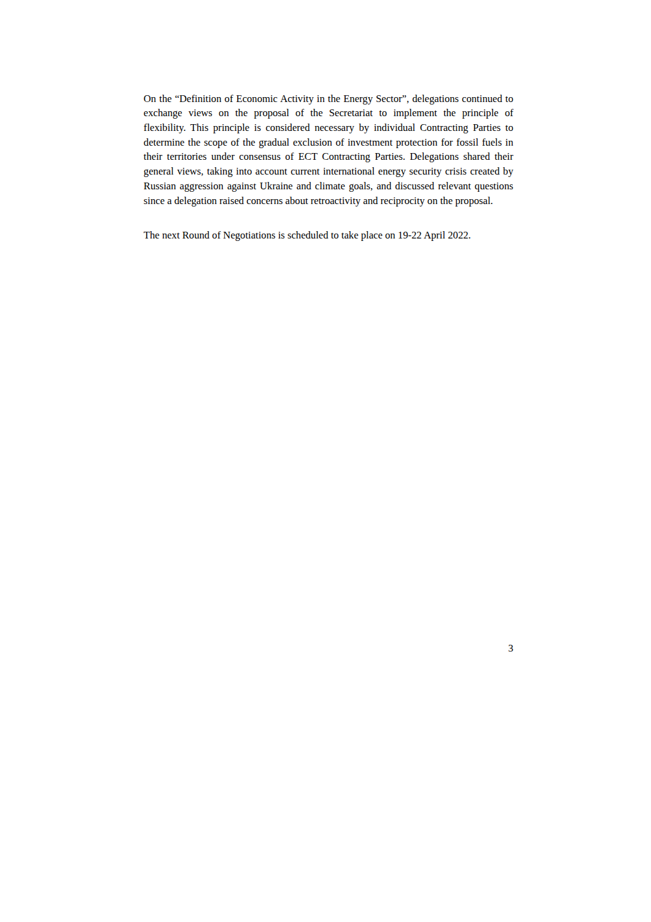On the “Definition of Economic Activity in the Energy Sector”, delegations continued to exchange views on the proposal of the Secretariat to implement the principle of flexibility. This principle is considered necessary by individual Contracting Parties to determine the scope of the gradual exclusion of investment protection for fossil fuels in their territories under consensus of ECT Contracting Parties. Delegations shared their general views, taking into account current international energy security crisis created by Russian aggression against Ukraine and climate goals, and discussed relevant questions since a delegation raised concerns about retroactivity and reciprocity on the proposal.
The next Round of Negotiations is scheduled to take place on 19-22 April 2022.
3